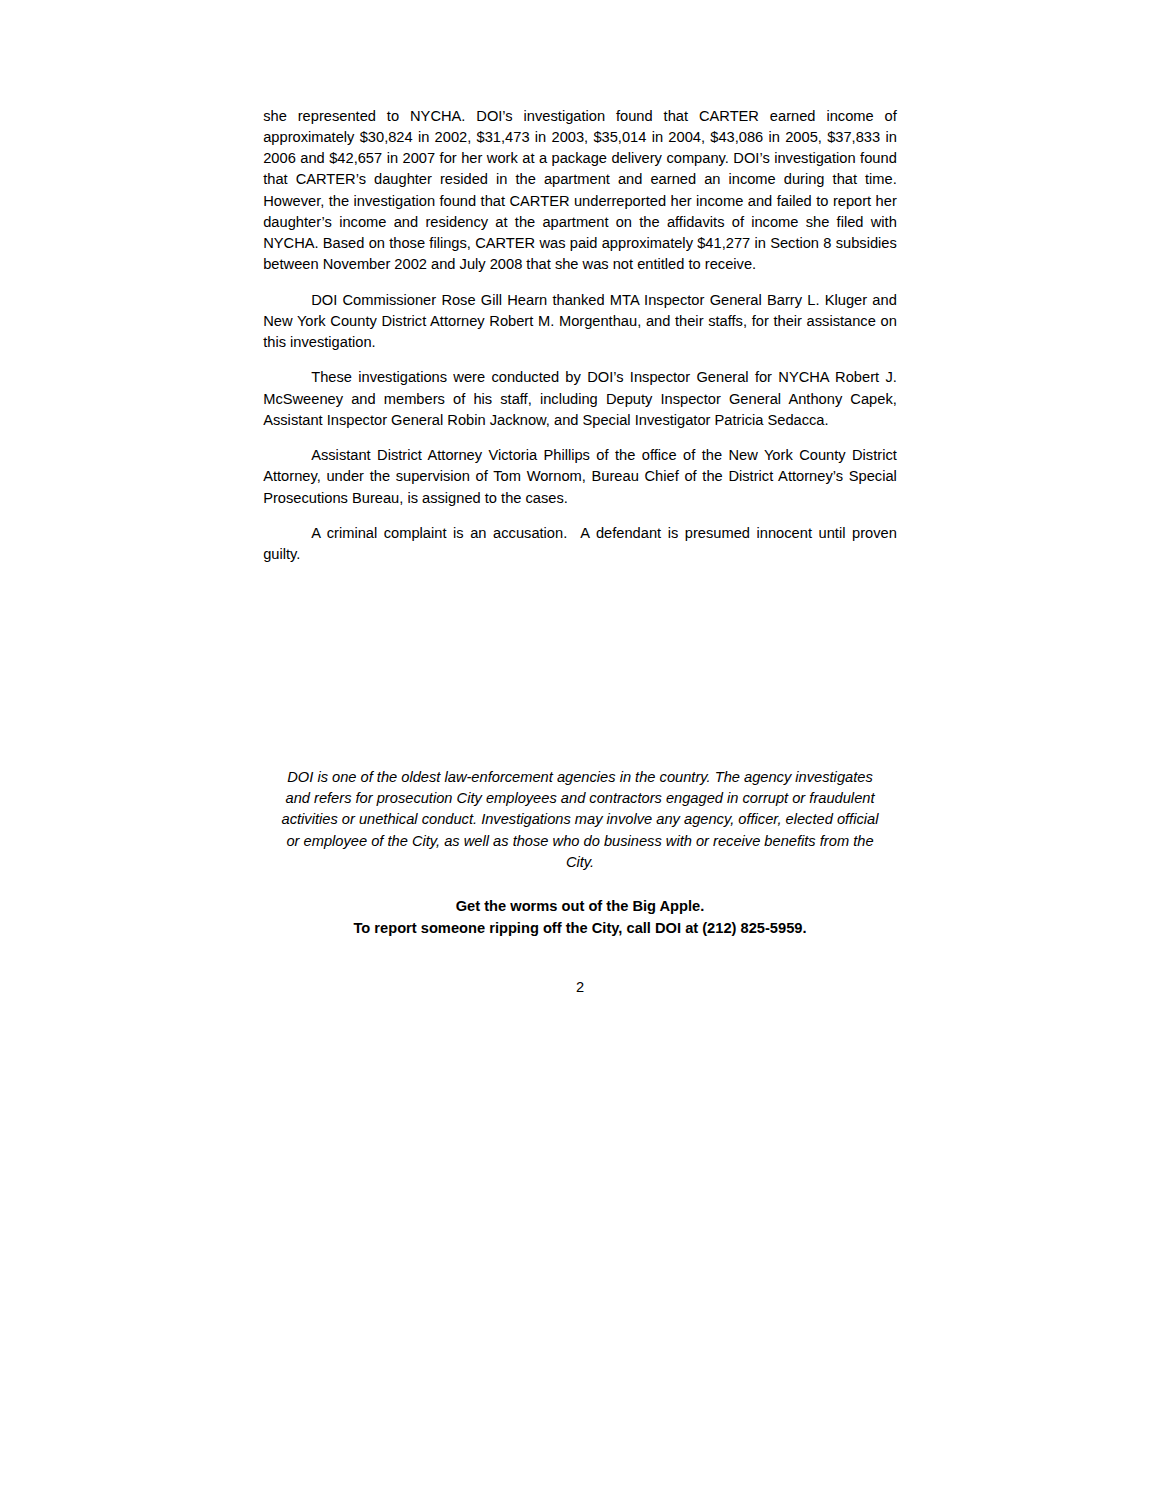she represented to NYCHA. DOI’s investigation found that CARTER earned income of approximately $30,824 in 2002, $31,473 in 2003, $35,014 in 2004, $43,086 in 2005, $37,833 in 2006 and $42,657 in 2007 for her work at a package delivery company. DOI’s investigation found that CARTER’s daughter resided in the apartment and earned an income during that time. However, the investigation found that CARTER underreported her income and failed to report her daughter’s income and residency at the apartment on the affidavits of income she filed with NYCHA. Based on those filings, CARTER was paid approximately $41,277 in Section 8 subsidies between November 2002 and July 2008 that she was not entitled to receive.
DOI Commissioner Rose Gill Hearn thanked MTA Inspector General Barry L. Kluger and New York County District Attorney Robert M. Morgenthau, and their staffs, for their assistance on this investigation.
These investigations were conducted by DOI’s Inspector General for NYCHA Robert J. McSweeney and members of his staff, including Deputy Inspector General Anthony Capek, Assistant Inspector General Robin Jacknow, and Special Investigator Patricia Sedacca.
Assistant District Attorney Victoria Phillips of the office of the New York County District Attorney, under the supervision of Tom Wornom, Bureau Chief of the District Attorney’s Special Prosecutions Bureau, is assigned to the cases.
A criminal complaint is an accusation. A defendant is presumed innocent until proven guilty.
DOI is one of the oldest law-enforcement agencies in the country. The agency investigates and refers for prosecution City employees and contractors engaged in corrupt or fraudulent activities or unethical conduct. Investigations may involve any agency, officer, elected official or employee of the City, as well as those who do business with or receive benefits from the City.
Get the worms out of the Big Apple.
To report someone ripping off the City, call DOI at (212) 825-5959.
2